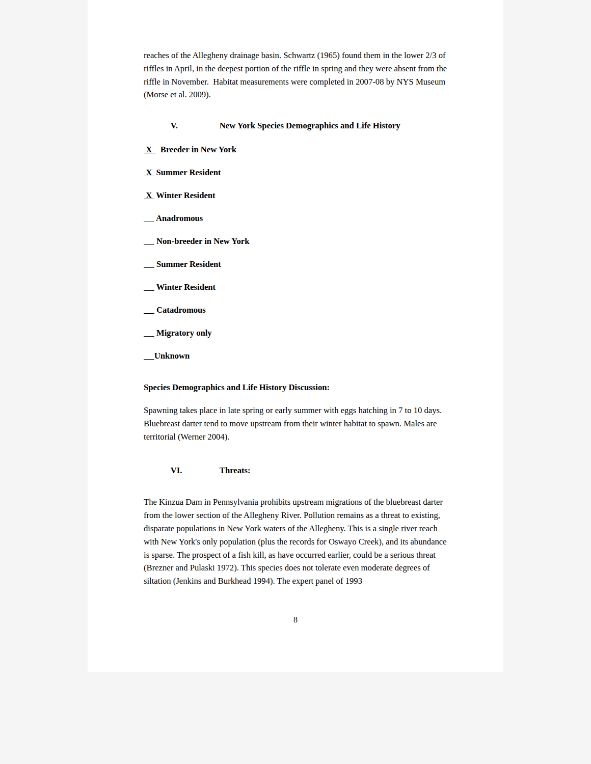reaches of the Allegheny drainage basin. Schwartz (1965) found them in the lower 2/3 of riffles in April, in the deepest portion of the riffle in spring and they were absent from the riffle in November. Habitat measurements were completed in 2007-08 by NYS Museum (Morse et al. 2009).
V. New York Species Demographics and Life History
X Breeder in New York
X Summer Resident
X Winter Resident
Anadromous
Non-breeder in New York
Summer Resident
Winter Resident
Catadromous
Migratory only
Unknown
Species Demographics and Life History Discussion:
Spawning takes place in late spring or early summer with eggs hatching in 7 to 10 days. Bluebreast darter tend to move upstream from their winter habitat to spawn. Males are territorial (Werner 2004).
VI. Threats:
The Kinzua Dam in Pennsylvania prohibits upstream migrations of the bluebreast darter from the lower section of the Allegheny River. Pollution remains as a threat to existing, disparate populations in New York waters of the Allegheny. This is a single river reach with New York's only population (plus the records for Oswayo Creek), and its abundance is sparse. The prospect of a fish kill, as have occurred earlier, could be a serious threat (Brezner and Pulaski 1972). This species does not tolerate even moderate degrees of siltation (Jenkins and Burkhead 1994). The expert panel of 1993
8